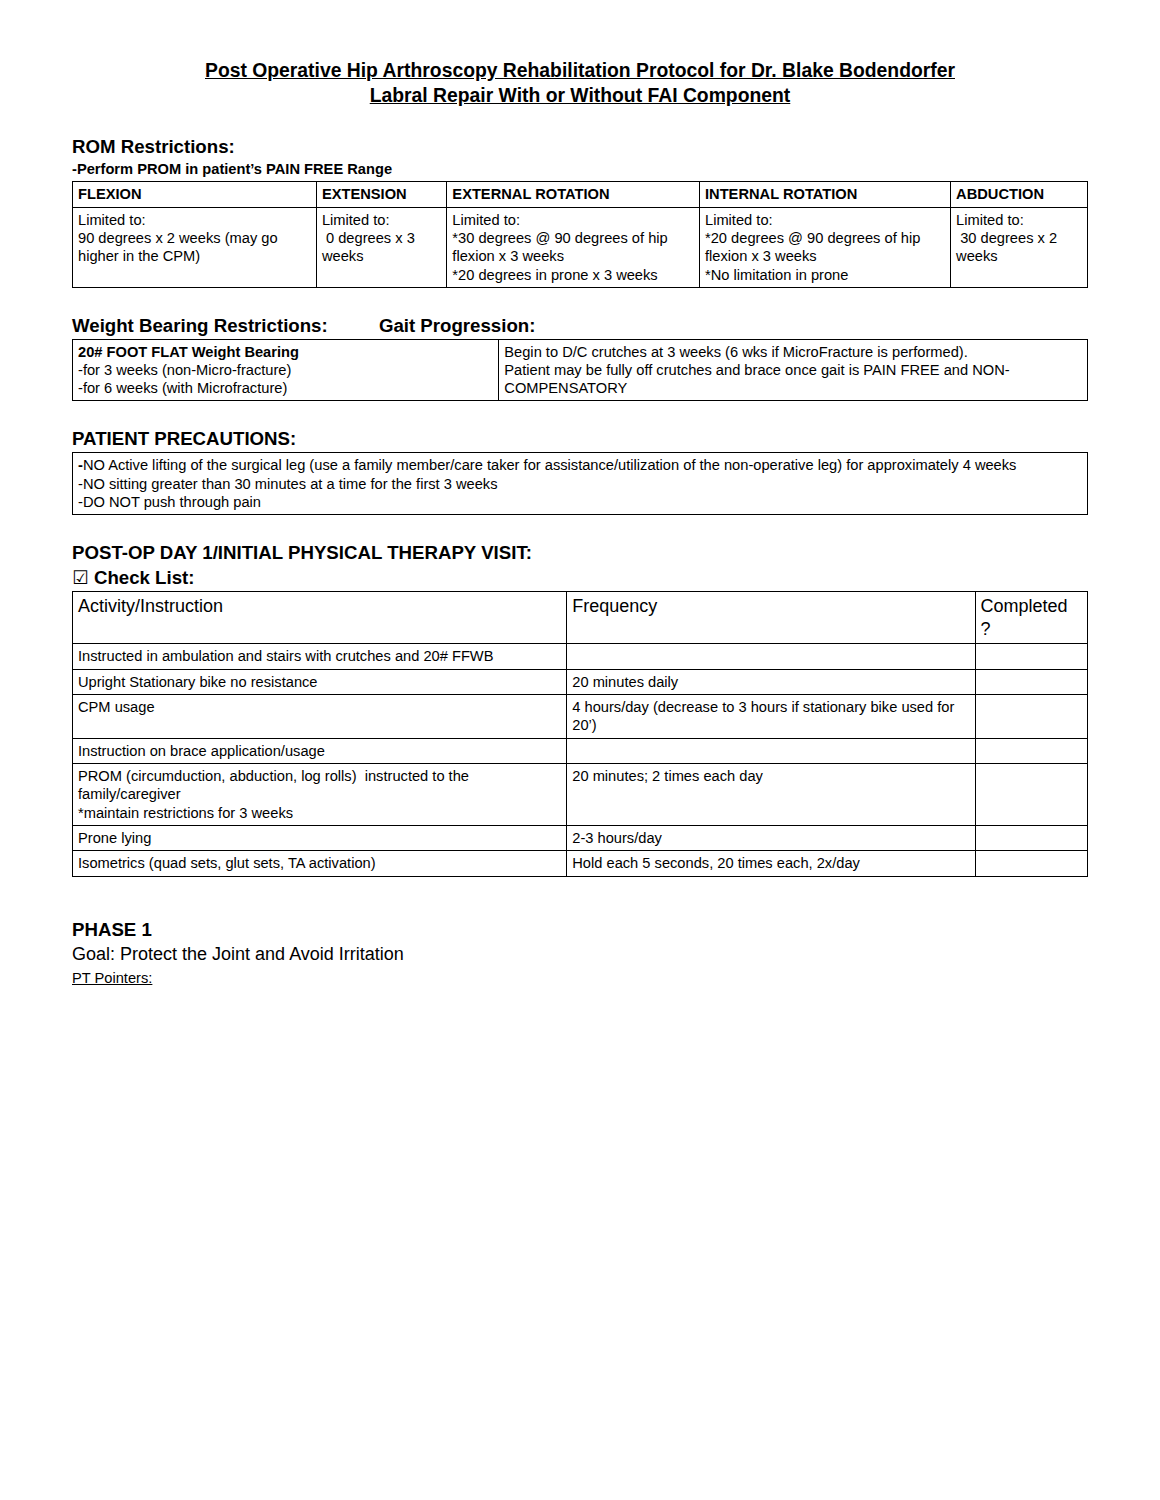Post Operative Hip Arthroscopy Rehabilitation Protocol for Dr. Blake Bodendorfer
Labral Repair With or Without FAI Component
ROM Restrictions:
-Perform PROM in patient’s PAIN FREE Range
| FLEXION | EXTENSION | EXTERNAL ROTATION | INTERNAL ROTATION | ABDUCTION |
| --- | --- | --- | --- | --- |
| Limited to: 90 degrees x 2 weeks (may go higher in the CPM) | Limited to: 0 degrees x 3 weeks | Limited to: *30 degrees @ 90 degrees of hip flexion x 3 weeks *20 degrees in prone x 3 weeks | Limited to: *20 degrees @ 90 degrees of hip flexion x 3 weeks *No limitation in prone | Limited to: 30 degrees x 2 weeks |
Weight Bearing Restrictions:
Gait Progression:
| 20# FOOT FLAT Weight Bearing -for 3 weeks (non-Micro-fracture) -for 6 weeks (with Microfracture) | Begin to D/C crutches at 3 weeks (6 wks if MicroFracture is performed). Patient may be fully off crutches and brace once gait is PAIN FREE and NON-COMPENSATORY |
PATIENT PRECAUTIONS:
| - NO Active lifting of the surgical leg (use a family member/care taker for assistance/utilization of the non-operative leg) for approximately 4 weeks -NO sitting greater than 30 minutes at a time for the first 3 weeks -DO NOT push through pain |
POST-OP DAY 1/INITIAL PHYSICAL THERAPY VISIT:
☑ Check List:
| Activity/Instruction | Frequency | Completed ? |
| --- | --- | --- |
| Instructed in ambulation and stairs with crutches and 20# FFWB | | |
| Upright Stationary bike no resistance | 20 minutes daily | |
| CPM usage | 4 hours/day (decrease to 3 hours if stationary bike used for 20’) | |
| Instruction on brace application/usage | | |
| PROM (circumduction, abduction, log rolls) instructed to the family/caregiver *maintain restrictions for 3 weeks | 20 minutes; 2 times each day | |
| Prone lying | 2-3 hours/day | |
| Isometrics (quad sets, glut sets, TA activation) | Hold each 5 seconds, 20 times each, 2x/day | |
PHASE 1
Goal: Protect the Joint and Avoid Irritation
PT Pointers: